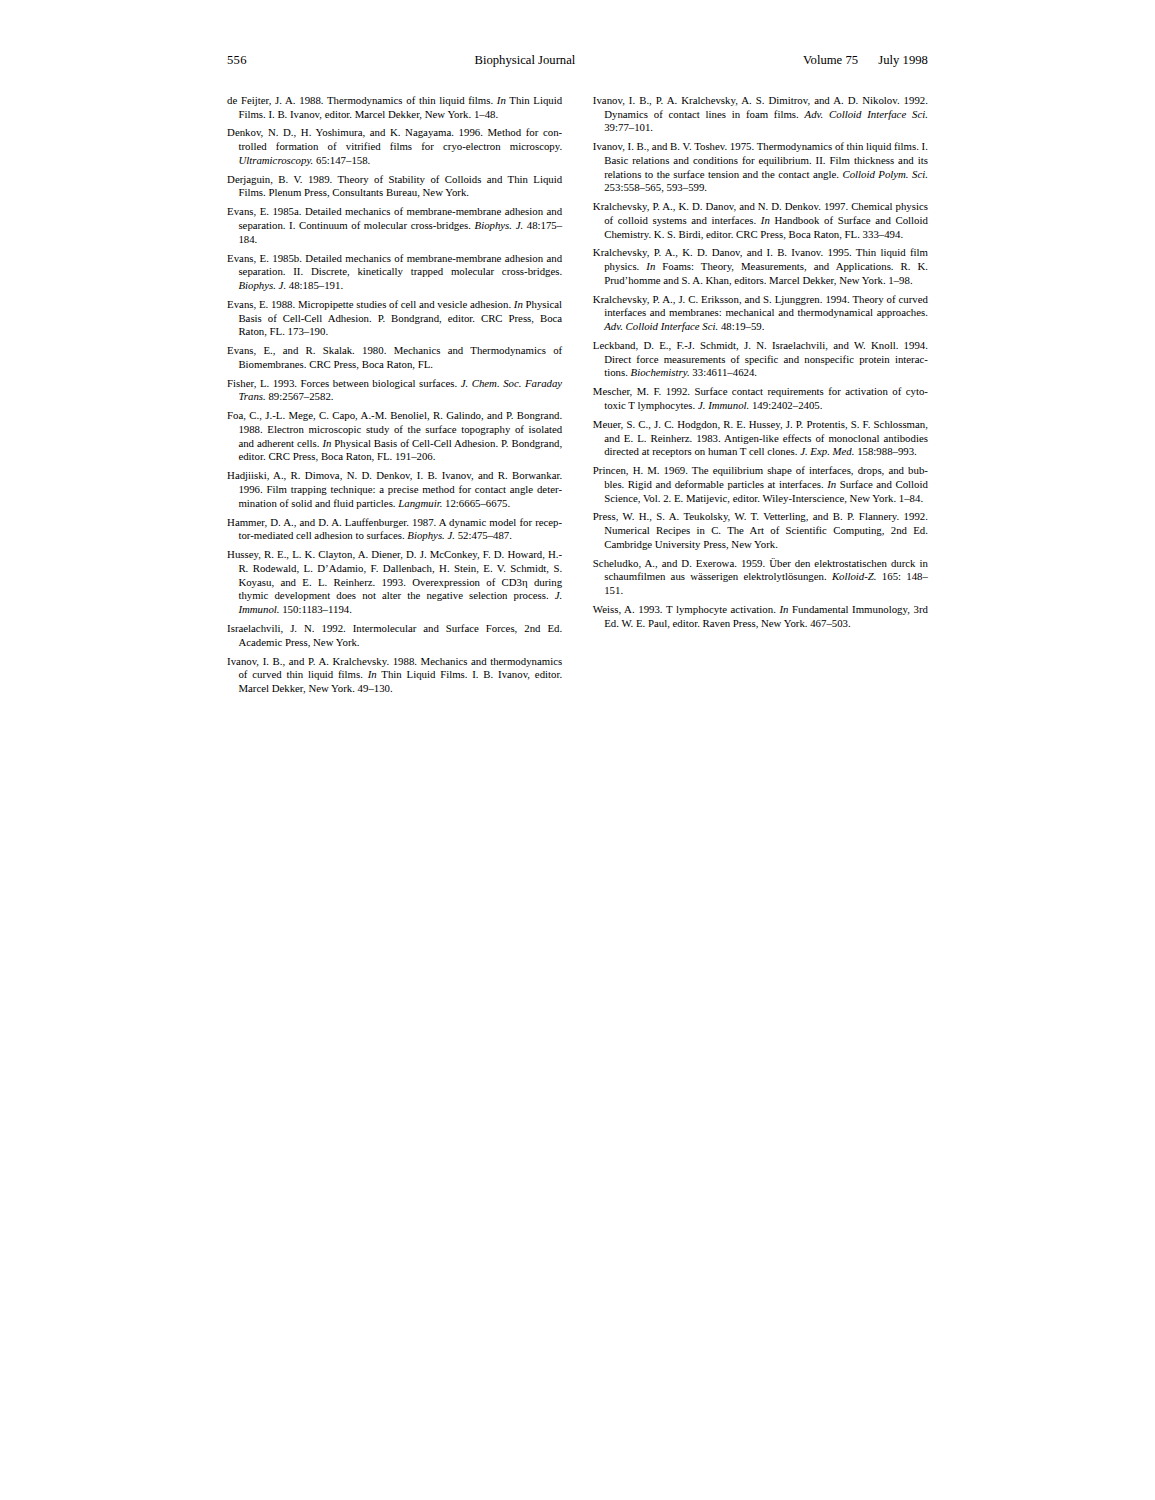556
Biophysical Journal
Volume 75 July 1998
de Feijter, J. A. 1988. Thermodynamics of thin liquid films. In Thin Liquid Films. I. B. Ivanov, editor. Marcel Dekker, New York. 1–48.
Denkov, N. D., H. Yoshimura, and K. Nagayama. 1996. Method for controlled formation of vitrified films for cryo-electron microscopy. Ultramicroscopy. 65:147–158.
Derjaguin, B. V. 1989. Theory of Stability of Colloids and Thin Liquid Films. Plenum Press, Consultants Bureau, New York.
Evans, E. 1985a. Detailed mechanics of membrane-membrane adhesion and separation. I. Continuum of molecular cross-bridges. Biophys. J. 48:175–184.
Evans, E. 1985b. Detailed mechanics of membrane-membrane adhesion and separation. II. Discrete, kinetically trapped molecular cross-bridges. Biophys. J. 48:185–191.
Evans, E. 1988. Micropipette studies of cell and vesicle adhesion. In Physical Basis of Cell-Cell Adhesion. P. Bondgrand, editor. CRC Press, Boca Raton, FL. 173–190.
Evans, E., and R. Skalak. 1980. Mechanics and Thermodynamics of Biomembranes. CRC Press, Boca Raton, FL.
Fisher, L. 1993. Forces between biological surfaces. J. Chem. Soc. Faraday Trans. 89:2567–2582.
Foa, C., J.-L. Mege, C. Capo, A.-M. Benoliel, R. Galindo, and P. Bongrand. 1988. Electron microscopic study of the surface topography of isolated and adherent cells. In Physical Basis of Cell-Cell Adhesion. P. Bondgrand, editor. CRC Press, Boca Raton, FL. 191–206.
Hadjiiski, A., R. Dimova, N. D. Denkov, I. B. Ivanov, and R. Borwankar. 1996. Film trapping technique: a precise method for contact angle determination of solid and fluid particles. Langmuir. 12:6665–6675.
Hammer, D. A., and D. A. Lauffenburger. 1987. A dynamic model for receptor-mediated cell adhesion to surfaces. Biophys. J. 52:475–487.
Hussey, R. E., L. K. Clayton, A. Diener, D. J. McConkey, F. D. Howard, H.-R. Rodewald, L. D’Adamio, F. Dallenbach, H. Stein, E. V. Schmidt, S. Koyasu, and E. L. Reinherz. 1993. Overexpression of CD3η during thymic development does not alter the negative selection process. J. Immunol. 150:1183–1194.
Israelachvili, J. N. 1992. Intermolecular and Surface Forces, 2nd Ed. Academic Press, New York.
Ivanov, I. B., and P. A. Kralchevsky. 1988. Mechanics and thermodynamics of curved thin liquid films. In Thin Liquid Films. I. B. Ivanov, editor. Marcel Dekker, New York. 49–130.
Ivanov, I. B., P. A. Kralchevsky, A. S. Dimitrov, and A. D. Nikolov. 1992. Dynamics of contact lines in foam films. Adv. Colloid Interface Sci. 39:77–101.
Ivanov, I. B., and B. V. Toshev. 1975. Thermodynamics of thin liquid films. I. Basic relations and conditions for equilibrium. II. Film thickness and its relations to the surface tension and the contact angle. Colloid Polym. Sci. 253:558–565, 593–599.
Kralchevsky, P. A., K. D. Danov, and N. D. Denkov. 1997. Chemical physics of colloid systems and interfaces. In Handbook of Surface and Colloid Chemistry. K. S. Birdi, editor. CRC Press, Boca Raton, FL. 333–494.
Kralchevsky, P. A., K. D. Danov, and I. B. Ivanov. 1995. Thin liquid film physics. In Foams: Theory, Measurements, and Applications. R. K. Prud’homme and S. A. Khan, editors. Marcel Dekker, New York. 1–98.
Kralchevsky, P. A., J. C. Eriksson, and S. Ljunggren. 1994. Theory of curved interfaces and membranes: mechanical and thermodynamical approaches. Adv. Colloid Interface Sci. 48:19–59.
Leckband, D. E., F.-J. Schmidt, J. N. Israelachvili, and W. Knoll. 1994. Direct force measurements of specific and nonspecific protein interactions. Biochemistry. 33:4611–4624.
Mescher, M. F. 1992. Surface contact requirements for activation of cytotoxic T lymphocytes. J. Immunol. 149:2402–2405.
Meuer, S. C., J. C. Hodgdon, R. E. Hussey, J. P. Protentis, S. F. Schlossman, and E. L. Reinherz. 1983. Antigen-like effects of monoclonal antibodies directed at receptors on human T cell clones. J. Exp. Med. 158:988–993.
Princen, H. M. 1969. The equilibrium shape of interfaces, drops, and bubbles. Rigid and deformable particles at interfaces. In Surface and Colloid Science, Vol. 2. E. Matijevic, editor. Wiley-Interscience, New York. 1–84.
Press, W. H., S. A. Teukolsky, W. T. Vetterling, and B. P. Flannery. 1992. Numerical Recipes in C. The Art of Scientific Computing, 2nd Ed. Cambridge University Press, New York.
Scheludko, A., and D. Exerowa. 1959. Über den elektrostatischen durck in schaumfilmen aus wässerigen elektrolytlösungen. Kolloid-Z. 165: 148–151.
Weiss, A. 1993. T lymphocyte activation. In Fundamental Immunology, 3rd Ed. W. E. Paul, editor. Raven Press, New York. 467–503.